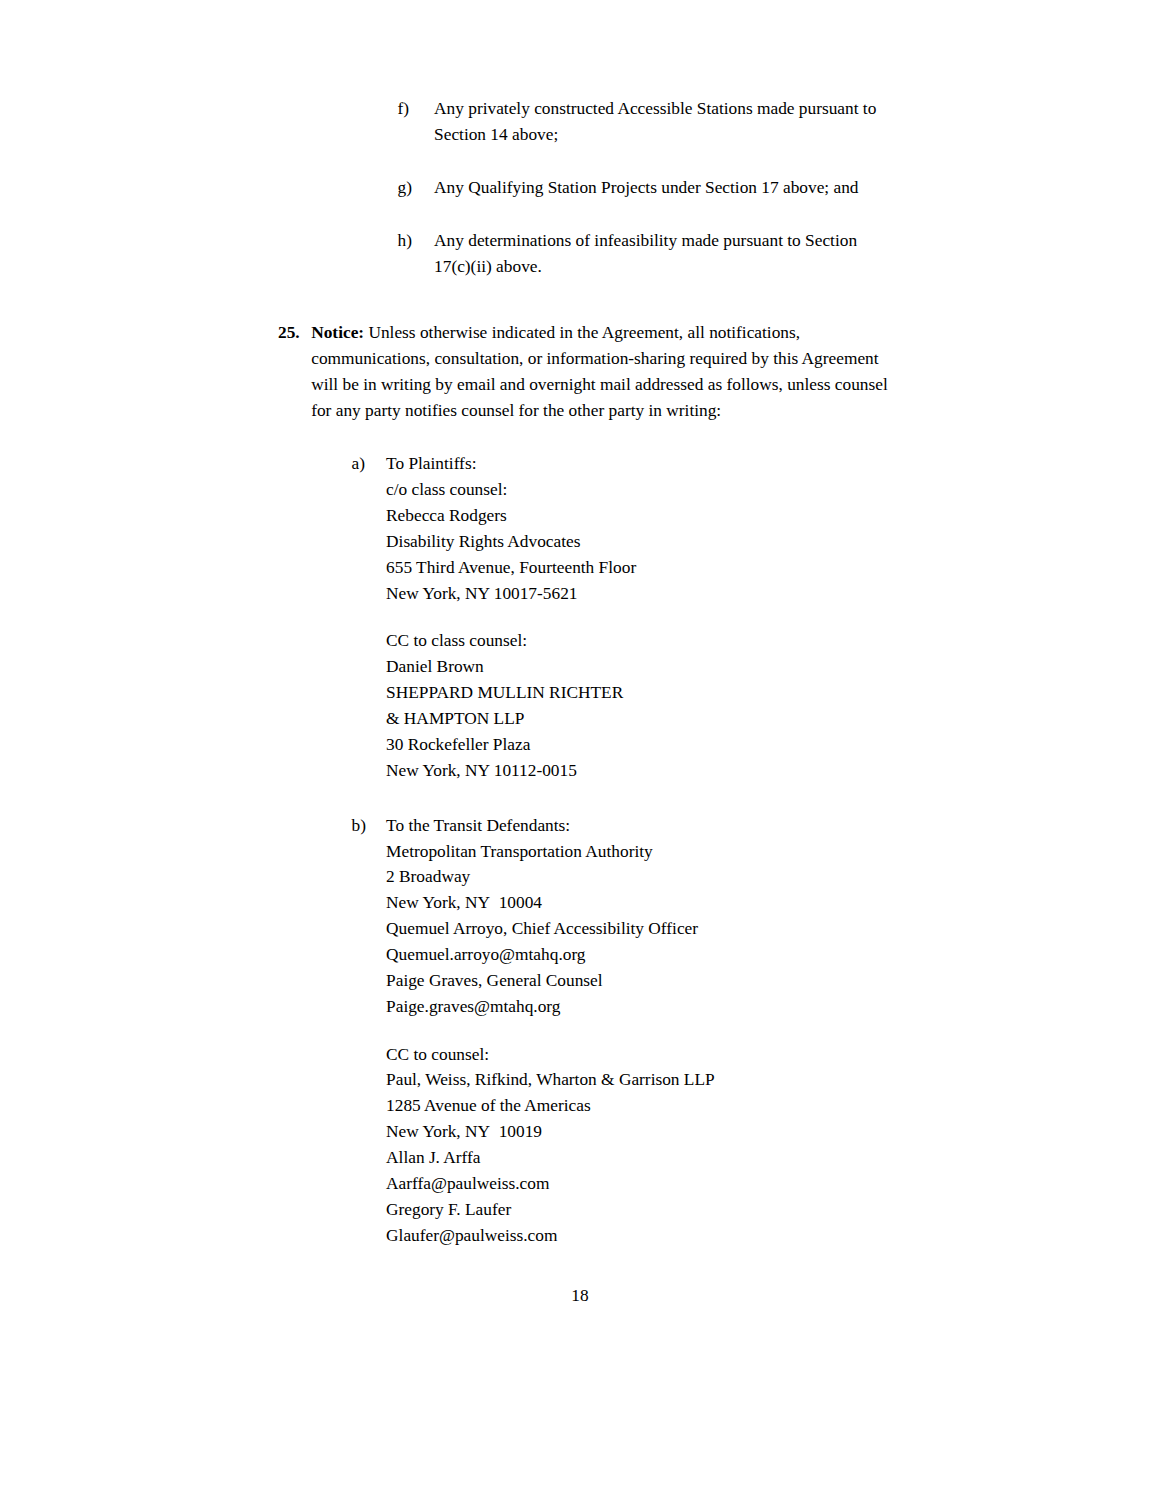f) Any privately constructed Accessible Stations made pursuant to Section 14 above;
g) Any Qualifying Station Projects under Section 17 above; and
h) Any determinations of infeasibility made pursuant to Section 17(c)(ii) above.
25.
Notice: Unless otherwise indicated in the Agreement, all notifications, communications, consultation, or information-sharing required by this Agreement will be in writing by email and overnight mail addressed as follows, unless counsel for any party notifies counsel for the other party in writing:
a) To Plaintiffs: c/o class counsel: Rebecca Rodgers Disability Rights Advocates 655 Third Avenue, Fourteenth Floor New York, NY 10017-5621 CC to class counsel: Daniel Brown SHEPPARD MULLIN RICHTER & HAMPTON LLP 30 Rockefeller Plaza New York, NY 10112-0015
b) To the Transit Defendants: Metropolitan Transportation Authority 2 Broadway New York, NY 10004 Quemuel Arroyo, Chief Accessibility Officer Quemuel.arroyo@mtahq.org Paige Graves, General Counsel Paige.graves@mtahq.org CC to counsel: Paul, Weiss, Rifkind, Wharton & Garrison LLP 1285 Avenue of the Americas New York, NY 10019 Allan J. Arffa Aarffa@paulweiss.com Gregory F. Laufer Glaufer@paulweiss.com
18